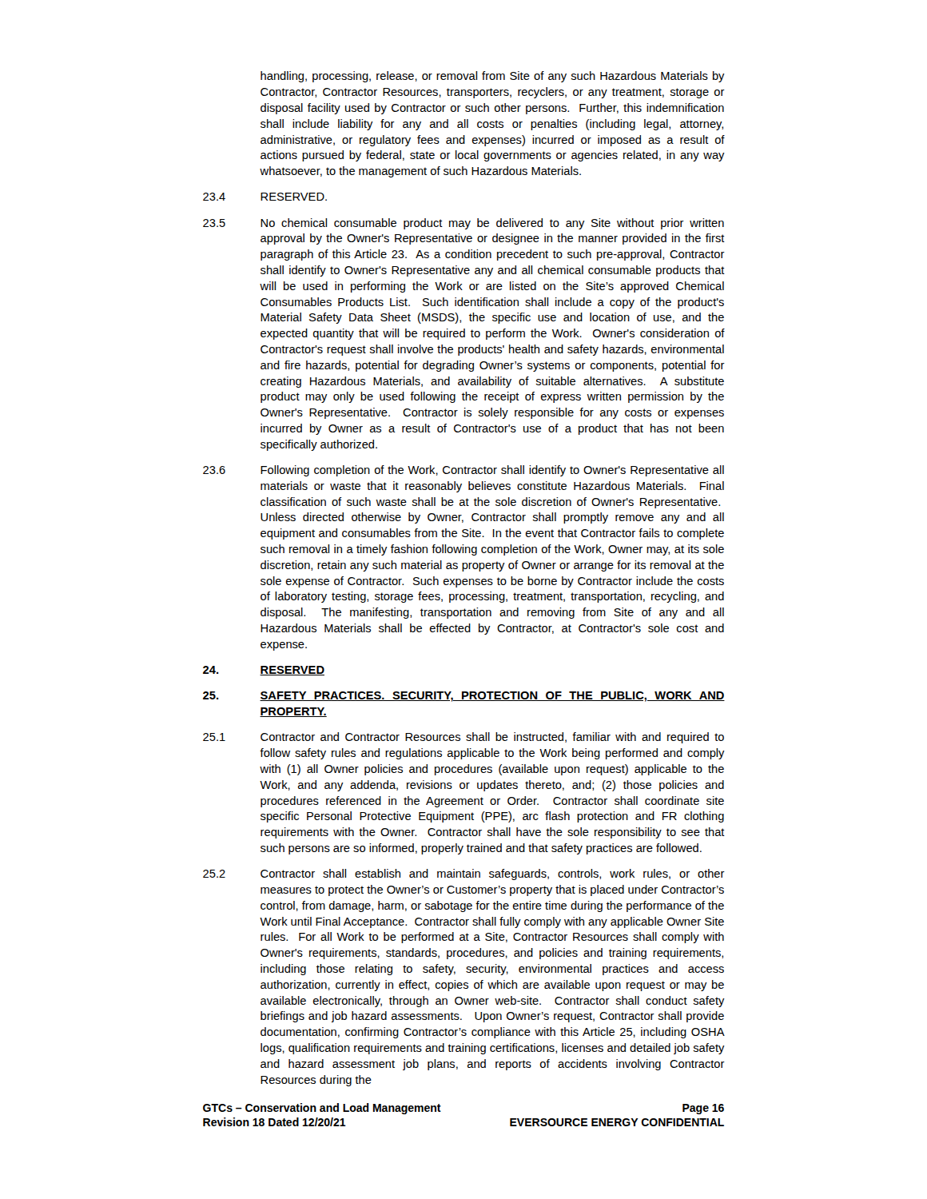handling, processing, release, or removal from Site of any such Hazardous Materials by Contractor, Contractor Resources, transporters, recyclers, or any treatment, storage or disposal facility used by Contractor or such other persons. Further, this indemnification shall include liability for any and all costs or penalties (including legal, attorney, administrative, or regulatory fees and expenses) incurred or imposed as a result of actions pursued by federal, state or local governments or agencies related, in any way whatsoever, to the management of such Hazardous Materials.
23.4
RESERVED.
23.5
No chemical consumable product may be delivered to any Site without prior written approval by the Owner's Representative or designee in the manner provided in the first paragraph of this Article 23. As a condition precedent to such pre-approval, Contractor shall identify to Owner's Representative any and all chemical consumable products that will be used in performing the Work or are listed on the Site’s approved Chemical Consumables Products List. Such identification shall include a copy of the product's Material Safety Data Sheet (MSDS), the specific use and location of use, and the expected quantity that will be required to perform the Work. Owner's consideration of Contractor's request shall involve the products' health and safety hazards, environmental and fire hazards, potential for degrading Owner’s systems or components, potential for creating Hazardous Materials, and availability of suitable alternatives. A substitute product may only be used following the receipt of express written permission by the Owner's Representative. Contractor is solely responsible for any costs or expenses incurred by Owner as a result of Contractor's use of a product that has not been specifically authorized.
23.6
Following completion of the Work, Contractor shall identify to Owner's Representative all materials or waste that it reasonably believes constitute Hazardous Materials. Final classification of such waste shall be at the sole discretion of Owner's Representative. Unless directed otherwise by Owner, Contractor shall promptly remove any and all equipment and consumables from the Site. In the event that Contractor fails to complete such removal in a timely fashion following completion of the Work, Owner may, at its sole discretion, retain any such material as property of Owner or arrange for its removal at the sole expense of Contractor. Such expenses to be borne by Contractor include the costs of laboratory testing, storage fees, processing, treatment, transportation, recycling, and disposal. The manifesting, transportation and removing from Site of any and all Hazardous Materials shall be effected by Contractor, at Contractor's sole cost and expense.
24.
RESERVED
25.
SAFETY PRACTICES. SECURITY, PROTECTION OF THE PUBLIC, WORK AND PROPERTY.
25.1
Contractor and Contractor Resources shall be instructed, familiar with and required to follow safety rules and regulations applicable to the Work being performed and comply with (1) all Owner policies and procedures (available upon request) applicable to the Work, and any addenda, revisions or updates thereto, and; (2) those policies and procedures referenced in the Agreement or Order. Contractor shall coordinate site specific Personal Protective Equipment (PPE), arc flash protection and FR clothing requirements with the Owner. Contractor shall have the sole responsibility to see that such persons are so informed, properly trained and that safety practices are followed.
25.2
Contractor shall establish and maintain safeguards, controls, work rules, or other measures to protect the Owner’s or Customer’s property that is placed under Contractor’s control, from damage, harm, or sabotage for the entire time during the performance of the Work until Final Acceptance. Contractor shall fully comply with any applicable Owner Site rules. For all Work to be performed at a Site, Contractor Resources shall comply with Owner's requirements, standards, procedures, and policies and training requirements, including those relating to safety, security, environmental practices and access authorization, currently in effect, copies of which are available upon request or may be available electronically, through an Owner web-site. Contractor shall conduct safety briefings and job hazard assessments. Upon Owner’s request, Contractor shall provide documentation, confirming Contractor’s compliance with this Article 25, including OSHA logs, qualification requirements and training certifications, licenses and detailed job safety and hazard assessment job plans, and reports of accidents involving Contractor Resources during the
GTCs – Conservation and Load Management
Page 16
Revision 18 Dated 12/20/21
EVERSOURCE ENERGY CONFIDENTIAL